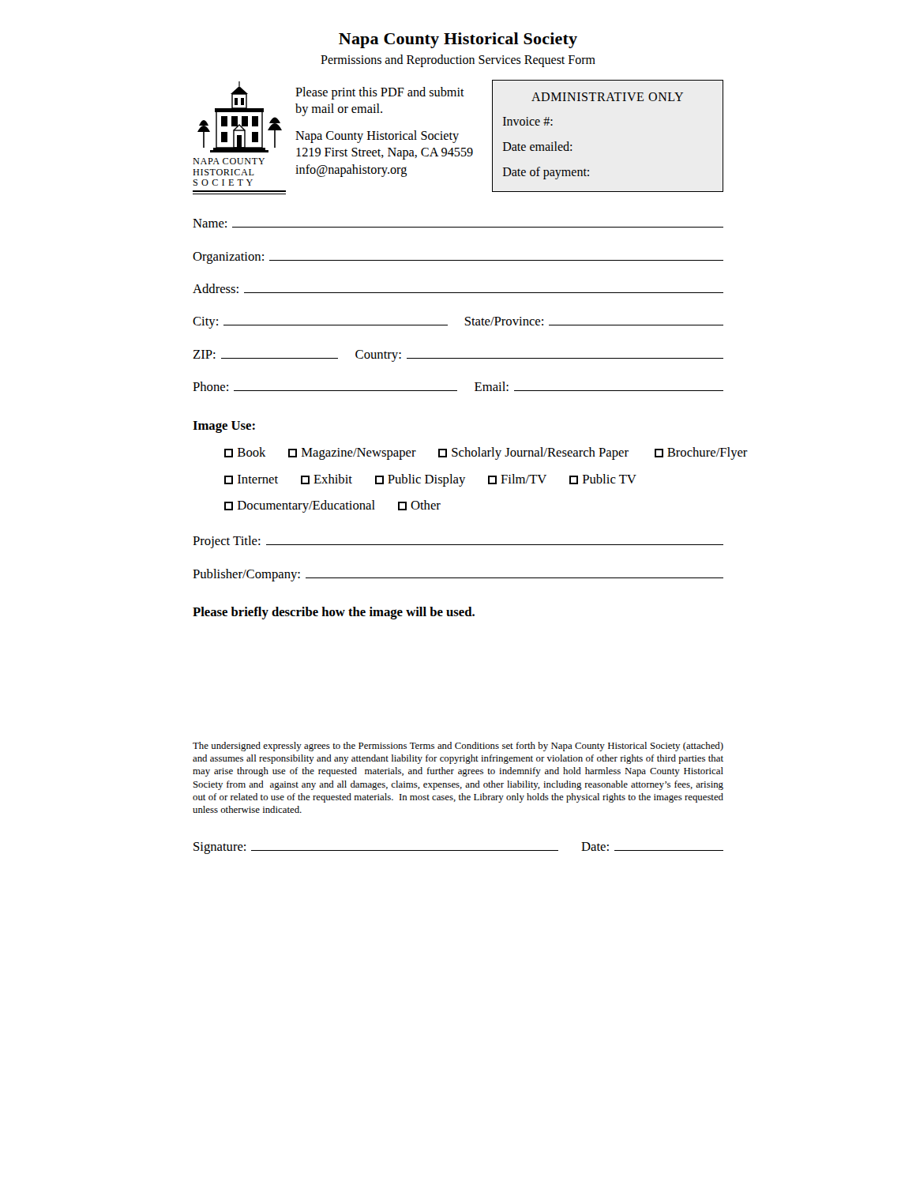Napa County Historical Society
Permissions and Reproduction Services Request Form
NAPA COUNTY
HISTORICAL
S O C I E T Y
Please print this PDF and submit
by mail or email.
Napa County Historical Society
1219 First Street, Napa, CA 94559
info@napahistory.org
ADMINISTRATIVE ONLY
Invoice #:
Date emailed:
Date of payment:
Name:
Organization:
Address:
City: State/Province:
ZIP: Country:
Phone: Email:
Image Use:
Book Magazine/Newspaper Scholarly Journal/Research Paper Brochure/Flyer
Internet Exhibit Public Display Film/TV Public TV
Documentary/Educational Other
Project Title:
Publisher/Company:
Please briefly describe how the image will be used.
The undersigned expressly agrees to the Permissions Terms and Conditions set forth by Napa County Historical Society (attached) and assumes all responsibility and any attendant liability for copyright infringement or violation of other rights of third parties that may arise through use of the requested materials, and further agrees to indemnify and hold harmless Napa County Historical Society from and against any and all damages, claims, expenses, and other liability, including reasonable attorney’s fees, arising out of or related to use of the requested materials. In most cases, the Library only holds the physical rights to the images requested unless otherwise indicated.
Signature: Date: